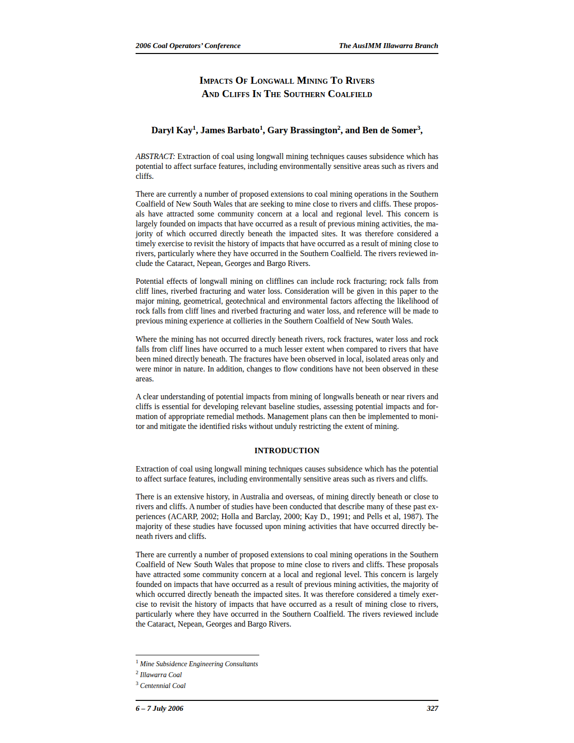2006 Coal Operators’ Conference
The AusIMM Illawarra Branch
Impacts Of Longwall Mining To Rivers
And Cliffs In The Southern Coalfield
Daryl Kay1, James Barbato1, Gary Brassington2, and Ben de Somer3,
ABSTRACT: Extraction of coal using longwall mining techniques causes subsidence which has potential to affect surface features, including environmentally sensitive areas such as rivers and cliffs.
There are currently a number of proposed extensions to coal mining operations in the Southern Coalfield of New South Wales that are seeking to mine close to rivers and cliffs. These proposals have attracted some community concern at a local and regional level. This concern is largely founded on impacts that have occurred as a result of previous mining activities, the majority of which occurred directly beneath the impacted sites. It was therefore considered a timely exercise to revisit the history of impacts that have occurred as a result of mining close to rivers, particularly where they have occurred in the Southern Coalfield. The rivers reviewed include the Cataract, Nepean, Georges and Bargo Rivers.
Potential effects of longwall mining on clifflines can include rock fracturing; rock falls from cliff lines, riverbed fracturing and water loss. Consideration will be given in this paper to the major mining, geometrical, geotechnical and environmental factors affecting the likelihood of rock falls from cliff lines and riverbed fracturing and water loss, and reference will be made to previous mining experience at collieries in the Southern Coalfield of New South Wales.
Where the mining has not occurred directly beneath rivers, rock fractures, water loss and rock falls from cliff lines have occurred to a much lesser extent when compared to rivers that have been mined directly beneath. The fractures have been observed in local, isolated areas only and were minor in nature. In addition, changes to flow conditions have not been observed in these areas.
A clear understanding of potential impacts from mining of longwalls beneath or near rivers and cliffs is essential for developing relevant baseline studies, assessing potential impacts and formation of appropriate remedial methods. Management plans can then be implemented to monitor and mitigate the identified risks without unduly restricting the extent of mining.
INTRODUCTION
Extraction of coal using longwall mining techniques causes subsidence which has the potential to affect surface features, including environmentally sensitive areas such as rivers and cliffs.
There is an extensive history, in Australia and overseas, of mining directly beneath or close to rivers and cliffs. A number of studies have been conducted that describe many of these past experiences (ACARP, 2002; Holla and Barclay, 2000; Kay D., 1991; and Pells et al, 1987). The majority of these studies have focussed upon mining activities that have occurred directly beneath rivers and cliffs.
There are currently a number of proposed extensions to coal mining operations in the Southern Coalfield of New South Wales that propose to mine close to rivers and cliffs. These proposals have attracted some community concern at a local and regional level. This concern is largely founded on impacts that have occurred as a result of previous mining activities, the majority of which occurred directly beneath the impacted sites. It was therefore considered a timely exercise to revisit the history of impacts that have occurred as a result of mining close to rivers, particularly where they have occurred in the Southern Coalfield. The rivers reviewed include the Cataract, Nepean, Georges and Bargo Rivers.
1 Mine Subsidence Engineering Consultants
2 Illawarra Coal
3 Centennial Coal
6 – 7 July 2006
327